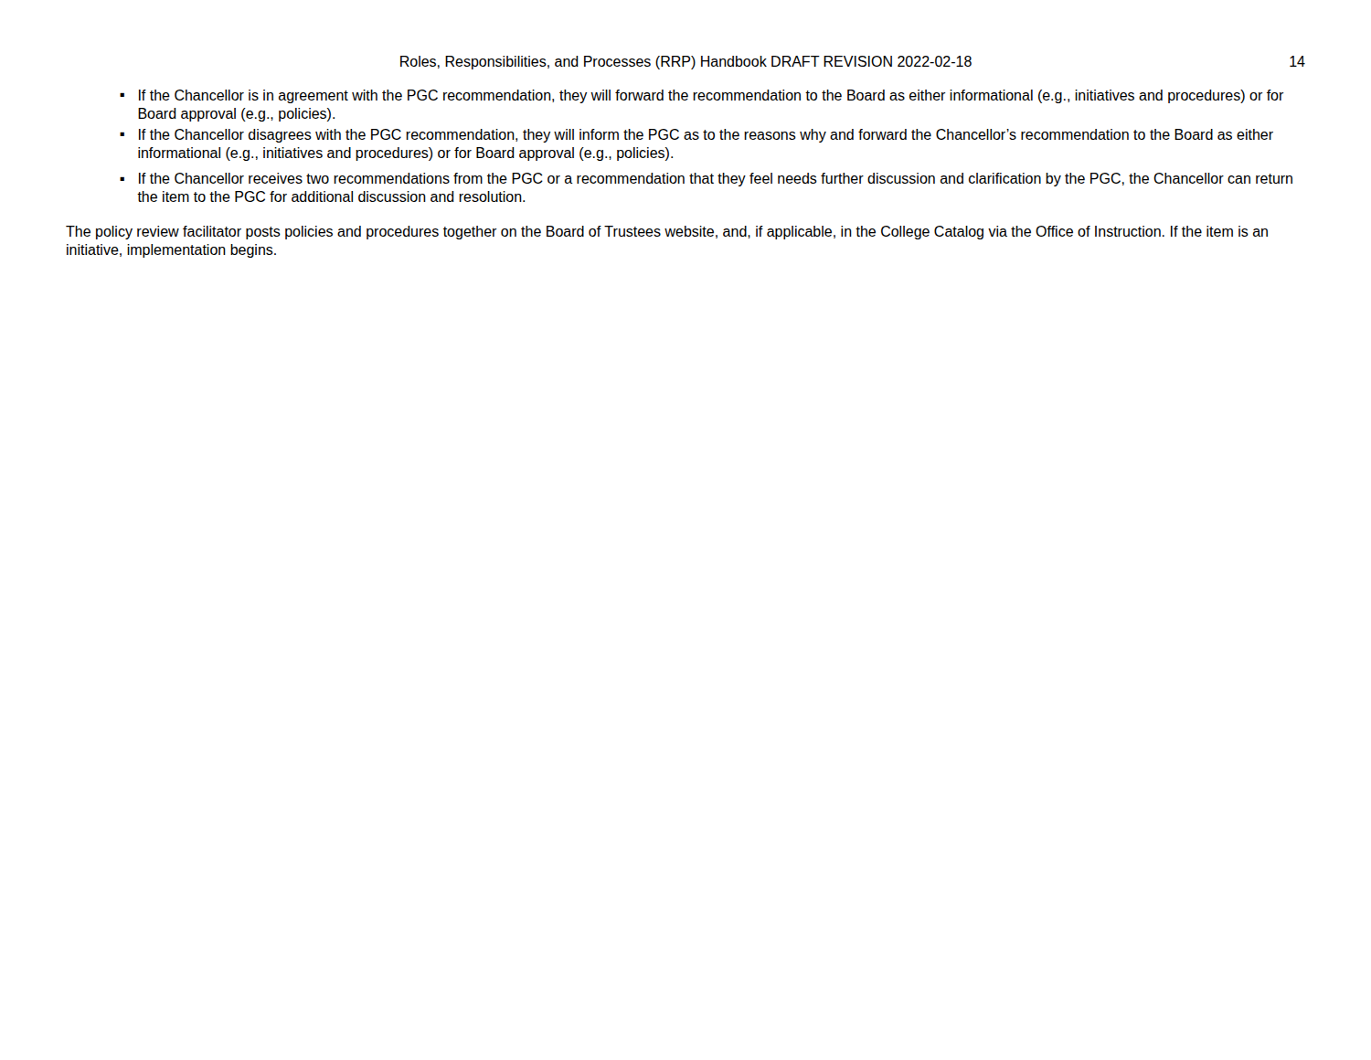Roles, Responsibilities, and Processes (RRP) Handbook DRAFT REVISION 2022-02-18
14
If the Chancellor is in agreement with the PGC recommendation, they will forward the recommendation to the Board as either informational (e.g., initiatives and procedures) or for Board approval (e.g., policies).
If the Chancellor disagrees with the PGC recommendation, they will inform the PGC as to the reasons why and forward the Chancellor’s recommendation to the Board as either informational (e.g., initiatives and procedures) or for Board approval (e.g., policies).
If the Chancellor receives two recommendations from the PGC or a recommendation that they feel needs further discussion and clarification by the PGC, the Chancellor can return the item to the PGC for additional discussion and resolution.
The policy review facilitator posts policies and procedures together on the Board of Trustees website, and, if applicable, in the College Catalog via the Office of Instruction. If the item is an initiative, implementation begins.